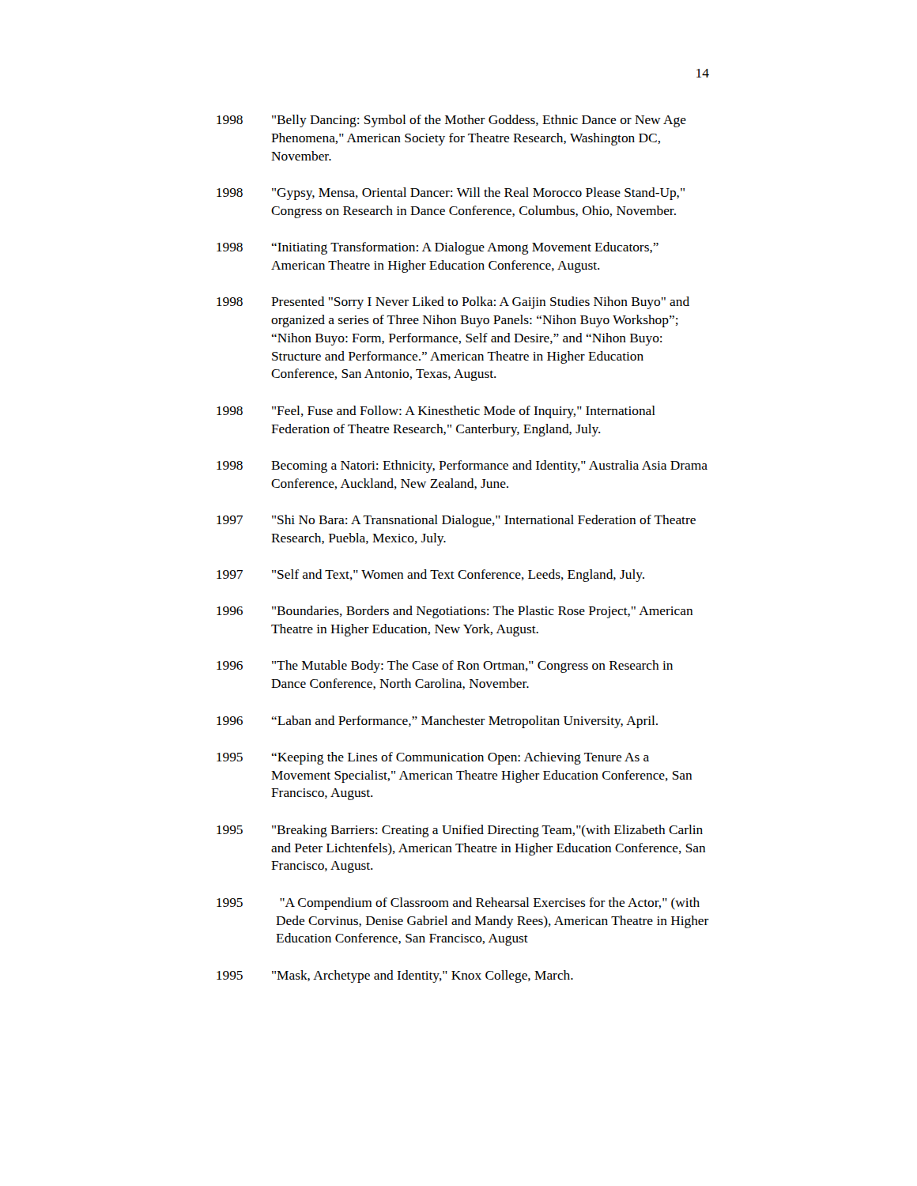14
1998
"Belly Dancing: Symbol of the Mother Goddess, Ethnic Dance or New Age Phenomena," American Society for Theatre Research, Washington DC, November.
1998
"Gypsy, Mensa, Oriental Dancer: Will the Real Morocco Please Stand-Up," Congress on Research in Dance Conference, Columbus, Ohio, November.
1998
“Initiating Transformation: A Dialogue Among Movement Educators,” American Theatre in Higher Education Conference, August.
1998
Presented "Sorry I Never Liked to Polka: A Gaijin Studies Nihon Buyo" and organized a series of Three Nihon Buyo Panels: “Nihon Buyo Workshop”; “Nihon Buyo: Form, Performance, Self and Desire,” and “Nihon Buyo: Structure and Performance.” American Theatre in Higher Education Conference, San Antonio, Texas, August.
1998
"Feel, Fuse and Follow: A Kinesthetic Mode of Inquiry," International Federation of Theatre Research," Canterbury, England, July.
1998
Becoming a Natori: Ethnicity, Performance and Identity," Australia Asia Drama Conference, Auckland, New Zealand, June.
1997
"Shi No Bara: A Transnational Dialogue," International Federation of Theatre Research, Puebla, Mexico, July.
1997
"Self and Text," Women and Text Conference, Leeds, England, July.
1996
"Boundaries, Borders and Negotiations: The Plastic Rose Project," American Theatre in Higher Education, New York, August.
1996
"The Mutable Body: The Case of Ron Ortman," Congress on Research in Dance Conference, North Carolina, November.
1996
“Laban and Performance,” Manchester Metropolitan University, April.
1995
“Keeping the Lines of Communication Open: Achieving Tenure As a Movement Specialist," American Theatre Higher Education Conference, San Francisco, August.
1995
"Breaking Barriers: Creating a Unified Directing Team,"(with Elizabeth Carlin and Peter Lichtenfels), American Theatre in Higher Education Conference, San Francisco, August.
1995
"A Compendium of Classroom and Rehearsal Exercises for the Actor," (with Dede Corvinus, Denise Gabriel and Mandy Rees), American Theatre in Higher Education Conference, San Francisco, August
1995
"Mask, Archetype and Identity," Knox College, March.